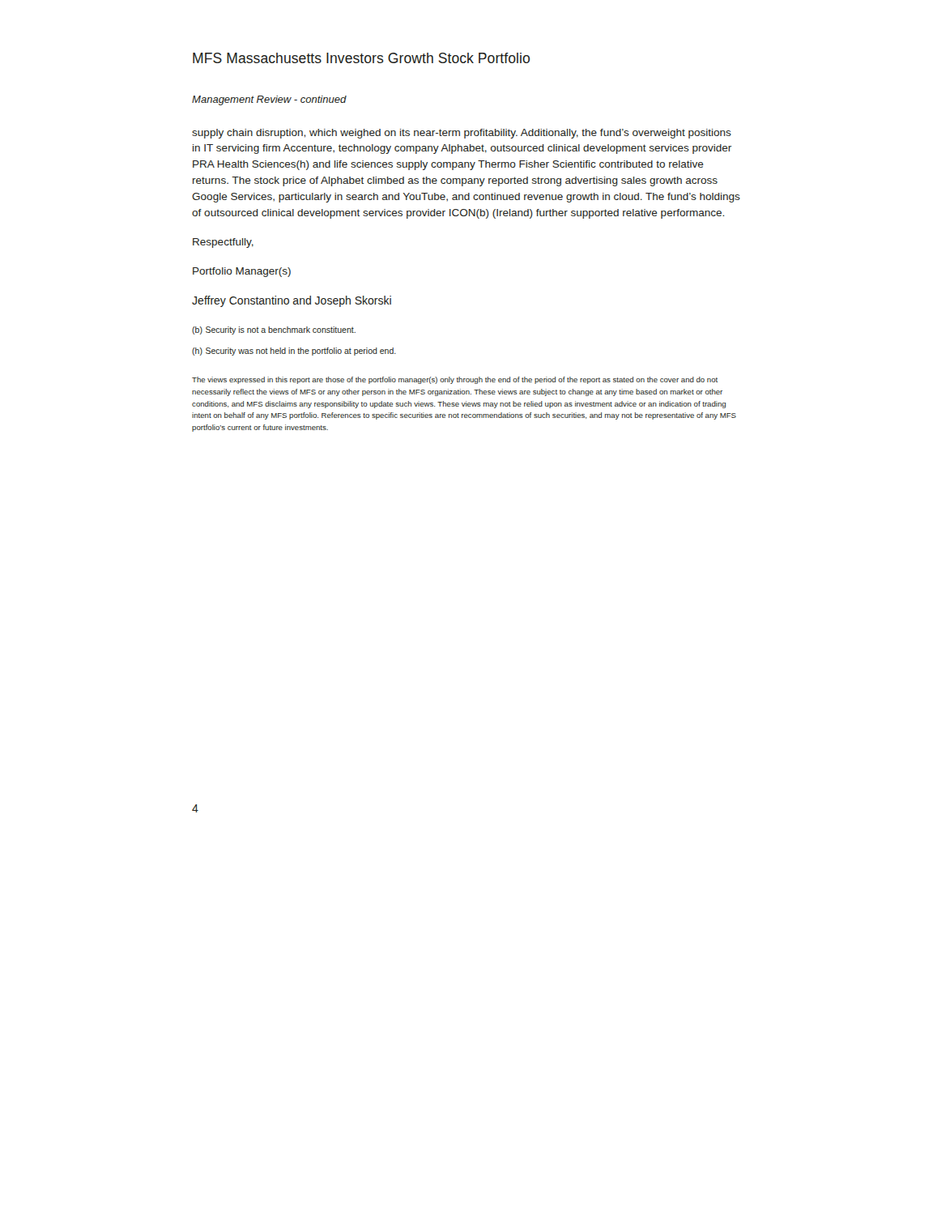MFS Massachusetts Investors Growth Stock Portfolio
Management Review - continued
supply chain disruption, which weighed on its near-term profitability. Additionally, the fund’s overweight positions in IT servicing firm Accenture, technology company Alphabet, outsourced clinical development services provider PRA Health Sciences(h) and life sciences supply company Thermo Fisher Scientific contributed to relative returns. The stock price of Alphabet climbed as the company reported strong advertising sales growth across Google Services, particularly in search and YouTube, and continued revenue growth in cloud. The fund’s holdings of outsourced clinical development services provider ICON(b) (Ireland) further supported relative performance.
Respectfully,
Portfolio Manager(s)
Jeffrey Constantino and Joseph Skorski
(b) Security is not a benchmark constituent.
(h) Security was not held in the portfolio at period end.
The views expressed in this report are those of the portfolio manager(s) only through the end of the period of the report as stated on the cover and do not necessarily reflect the views of MFS or any other person in the MFS organization. These views are subject to change at any time based on market or other conditions, and MFS disclaims any responsibility to update such views. These views may not be relied upon as investment advice or an indication of trading intent on behalf of any MFS portfolio. References to specific securities are not recommendations of such securities, and may not be representative of any MFS portfolio’s current or future investments.
4